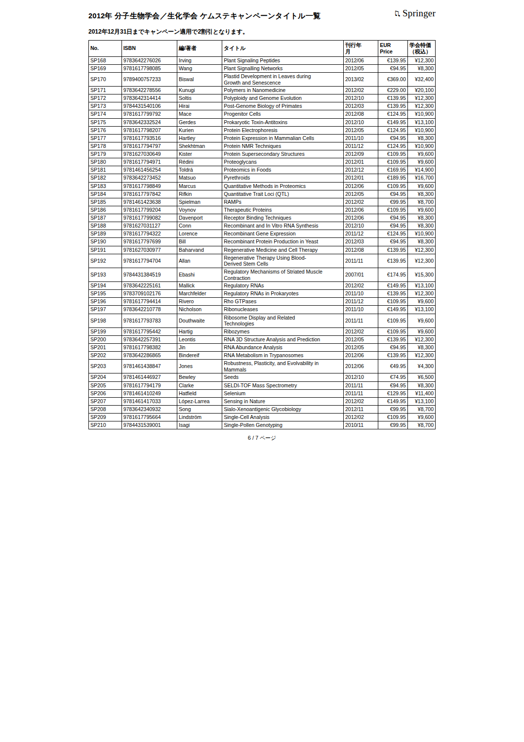♫Springer
2012年 分子生物学会／生化学会 ケムステキャンペーンタイトル一覧
2012年12月31日までキャンペーン適用で2割引となります。
| No. | ISBN | 編/著者 | タイトル | 刊行年 月 | EUR Price | 学会特価 （税込） |
| --- | --- | --- | --- | --- | --- | --- |
| SP168 | 9783642276026 | Irving | Plant Signaling Peptides | 2012/06 | €139.95 | ¥12,300 |
| SP169 | 9781617798085 | Wang | Plant Signalling Networks | 2012/05 | €94.95 | ¥8,300 |
| SP170 | 9789400757233 | Biswal | Plastid Development in Leaves during Growth and Senescence | 2013/02 | €369.00 | ¥32,400 |
| SP171 | 9783642278556 | Kunugi | Polymers in Nanomedicine | 2012/02 | €229.00 | ¥20,100 |
| SP172 | 9783642314414 | Soltis | Polyploidy and Genome Evolution | 2012/10 | €139.95 | ¥12,300 |
| SP173 | 9784431540106 | Hirai | Post-Genome Biology of Primates | 2012/03 | €139.95 | ¥12,300 |
| SP174 | 9781617799792 | Mace | Progenitor Cells | 2012/08 | €124.95 | ¥10,900 |
| SP175 | 9783642332524 | Gerdes | Prokaryotic Toxin-Antitoxins | 2012/10 | €149.95 | ¥13,100 |
| SP176 | 9781617798207 | Kurien | Protein Electrophoresis | 2012/05 | €124.95 | ¥10,900 |
| SP177 | 9781617793516 | Hartley | Protein Expression in Mammalian Cells | 2011/10 | €94.95 | ¥8,300 |
| SP178 | 9781617794797 | Shekhtman | Protein NMR Techniques | 2011/12 | €124.95 | ¥10,900 |
| SP179 | 9781627030649 | Kister | Protein Supersecondary Structures | 2012/09 | €109.95 | ¥9,600 |
| SP180 | 9781617794971 | Rédini | Proteoglycans | 2012/01 | €109.95 | ¥9,600 |
| SP181 | 9781461456254 | Toldrá | Proteomics in Foods | 2012/12 | €169.95 | ¥14,900 |
| SP182 | 9783642273452 | Matsuo | Pyrethroids | 2012/01 | €189.95 | ¥16,700 |
| SP183 | 9781617798849 | Marcus | Quantitative Methods in Proteomics | 2012/06 | €109.95 | ¥9,600 |
| SP184 | 9781617797842 | Rifkin | Quantitative Trait Loci (QTL) | 2012/05 | €94.95 | ¥8,300 |
| SP185 | 9781461423638 | Spielman | RAMPs | 2012/02 | €99.95 | ¥8,700 |
| SP186 | 9781617799204 | Voynov | Therapeutic Proteins | 2012/06 | €109.95 | ¥9,600 |
| SP187 | 9781617799082 | Davenport | Receptor Binding Techniques | 2012/06 | €94.95 | ¥8,300 |
| SP188 | 9781627031127 | Conn | Recombinant and In Vitro RNA Synthesis | 2012/10 | €94.95 | ¥8,300 |
| SP189 | 9781617794322 | Lorence | Recombinant Gene Expression | 2011/12 | €124.95 | ¥10,900 |
| SP190 | 9781617797699 | Bill | Recombinant Protein Production in Yeast | 2012/03 | €94.95 | ¥8,300 |
| SP191 | 9781627030977 | Baharvand | Regenerative Medicine and Cell Therapy | 2012/08 | €139.95 | ¥12,300 |
| SP192 | 9781617794704 | Allan | Regenerative Therapy Using Blood- Derived Stem Cells | 2011/11 | €139.95 | ¥12,300 |
| SP193 | 9784431384519 | Ebashi | Regulatory Mechanisms of Striated Muscle Contraction | 2007/01 | €174.95 | ¥15,300 |
| SP194 | 9783642225161 | Mallick | Regulatory RNAs | 2012/02 | €149.95 | ¥13,100 |
| SP195 | 9783709102176 | Marchfelder | Regulatory RNAs in Prokaryotes | 2011/10 | €139.95 | ¥12,300 |
| SP196 | 9781617794414 | Rivero | Rho GTPases | 2011/12 | €109.95 | ¥9,600 |
| SP197 | 9783642210778 | Nicholson | Ribonucleases | 2011/10 | €149.95 | ¥13,100 |
| SP198 | 9781617793783 | Douthwaite | Ribosome Display and Related Technologies | 2011/11 | €109.95 | ¥9,600 |
| SP199 | 9781617795442 | Hartig | Ribozymes | 2012/02 | €109.95 | ¥9,600 |
| SP200 | 9783642257391 | Leontis | RNA 3D Structure Analysis and Prediction | 2012/05 | €139.95 | ¥12,300 |
| SP201 | 9781617798382 | Jin | RNA Abundance Analysis | 2012/05 | €94.95 | ¥8,300 |
| SP202 | 9783642286865 | Bindereif | RNA Metabolism in Trypanosomes | 2012/06 | €139.95 | ¥12,300 |
| SP203 | 9781461438847 | Jones | Robustness, Plasticity, and Evolvability in Mammals | 2012/06 | €49.95 | ¥4,300 |
| SP204 | 9781461446927 | Bewley | Seeds | 2012/10 | €74.95 | ¥6,500 |
| SP205 | 9781617794179 | Clarke | SELDI-TOF Mass Spectrometry | 2011/11 | €94.95 | ¥8,300 |
| SP206 | 9781461410249 | Hatfield | Selenium | 2011/11 | €129.95 | ¥11,400 |
| SP207 | 9781461417033 | López-Larrea | Sensing in Nature | 2012/02 | €149.95 | ¥13,100 |
| SP208 | 9783642340932 | Song | Sialo-Xenoantigenic Glycobiology | 2012/11 | €99.95 | ¥8,700 |
| SP209 | 9781617795664 | Lindström | Single-Cell Analysis | 2012/02 | €109.95 | ¥9,600 |
| SP210 | 9784431539001 | Isagi | Single-Pollen Genotyping | 2010/11 | €99.95 | ¥8,700 |
6 / 7 ページ